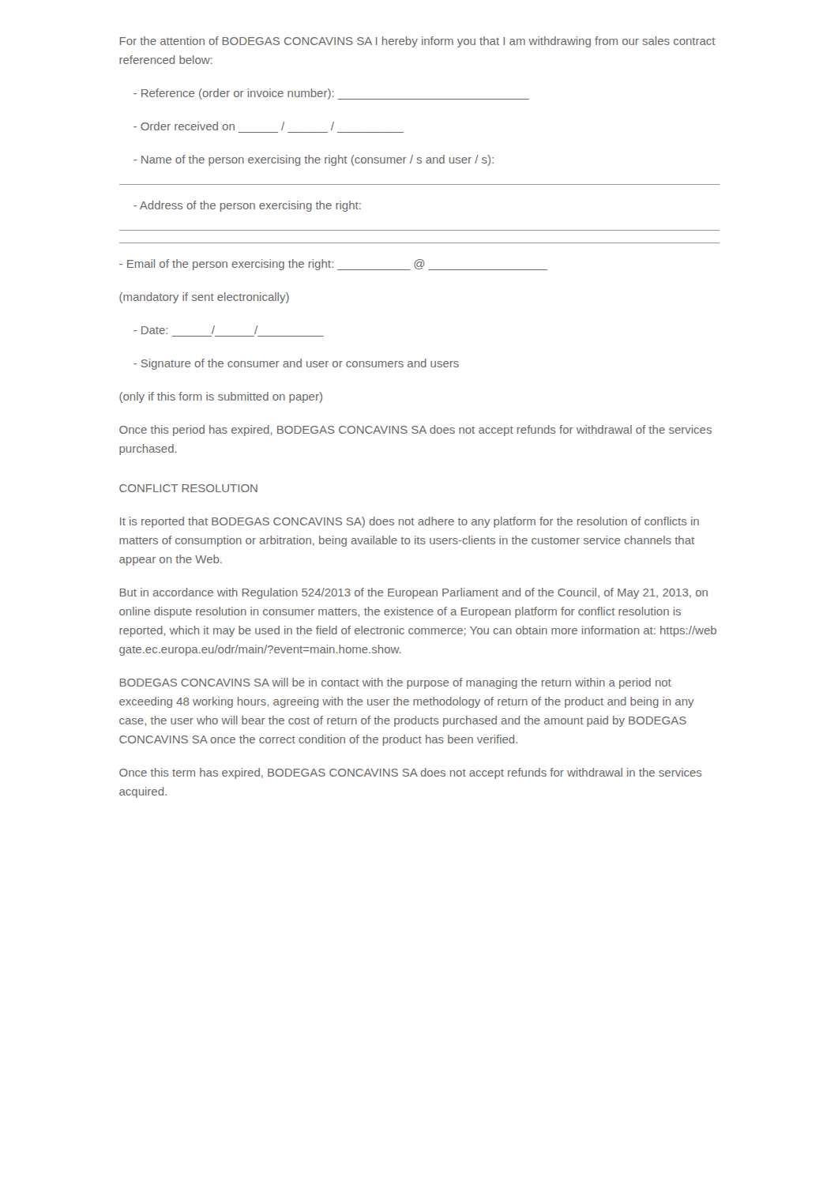For the attention of BODEGAS CONCAVINS SA I hereby inform you that I am withdrawing from our sales contract referenced below:
- Reference (order or invoice number): _____________________________
- Order received on ______ / ______ / __________
- Name of the person exercising the right (consumer / s and user / s):
- Address of the person exercising the right:
- Email of the person exercising the right: ___________ @ __________________
(mandatory if sent electronically)
- Date: ______/______/__________
- Signature of the consumer and user or consumers and users
(only if this form is submitted on paper)
Once this period has expired, BODEGAS CONCAVINS SA does not accept refunds for withdrawal of the services purchased.
CONFLICT RESOLUTION
It is reported that BODEGAS CONCAVINS SA) does not adhere to any platform for the resolution of conflicts in matters of consumption or arbitration, being available to its users-clients in the customer service channels that appear on the Web.
But in accordance with Regulation 524/2013 of the European Parliament and of the Council, of May 21, 2013, on online dispute resolution in consumer matters, the existence of a European platform for conflict resolution is reported, which it may be used in the field of electronic commerce; You can obtain more information at: https://webgate.ec.europa.eu/odr/main/?event=main.home.show.
BODEGAS CONCAVINS SA will be in contact with the purpose of managing the return within a period not exceeding 48 working hours, agreeing with the user the methodology of return of the product and being in any case, the user who will bear the cost of return of the products purchased and the amount paid by BODEGAS CONCAVINS SA once the correct condition of the product has been verified.
Once this term has expired, BODEGAS CONCAVINS SA does not accept refunds for withdrawal in the services acquired.